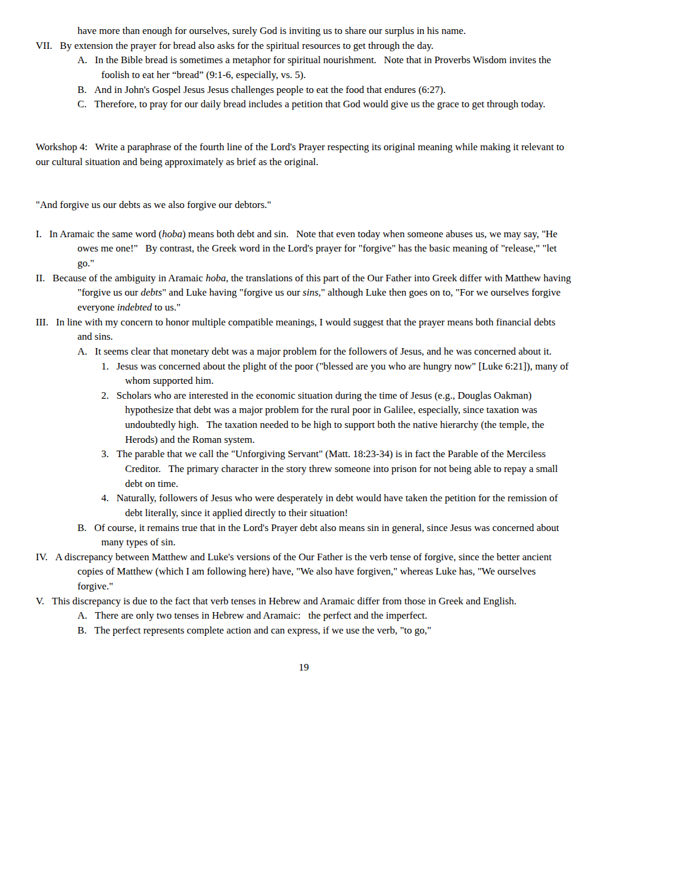have more than enough for ourselves, surely God is inviting us to share our surplus in his name.
VII. By extension the prayer for bread also asks for the spiritual resources to get through the day.
A. In the Bible bread is sometimes a metaphor for spiritual nourishment. Note that in Proverbs Wisdom invites the foolish to eat her “bread” (9:1-6, especially, vs. 5).
B. And in John's Gospel Jesus Jesus challenges people to eat the food that endures (6:27).
C. Therefore, to pray for our daily bread includes a petition that God would give us the grace to get through today.
Workshop 4: Write a paraphrase of the fourth line of the Lord's Prayer respecting its original meaning while making it relevant to our cultural situation and being approximately as brief as the original.
"And forgive us our debts as we also forgive our debtors."
I. In Aramaic the same word (hoba) means both debt and sin. Note that even today when someone abuses us, we may say, "He owes me one!" By contrast, the Greek word in the Lord's prayer for "forgive" has the basic meaning of "release," "let go."
II. Because of the ambiguity in Aramaic hoba, the translations of this part of the Our Father into Greek differ with Matthew having "forgive us our debts" and Luke having "forgive us our sins," although Luke then goes on to, "For we ourselves forgive everyone indebted to us."
III. In line with my concern to honor multiple compatible meanings, I would suggest that the prayer means both financial debts and sins.
A. It seems clear that monetary debt was a major problem for the followers of Jesus, and he was concerned about it.
1. Jesus was concerned about the plight of the poor ("blessed are you who are hungry now" [Luke 6:21]), many of whom supported him.
2. Scholars who are interested in the economic situation during the time of Jesus (e.g., Douglas Oakman) hypothesize that debt was a major problem for the rural poor in Galilee, especially, since taxation was undoubtedly high. The taxation needed to be high to support both the native hierarchy (the temple, the Herods) and the Roman system.
3. The parable that we call the "Unforgiving Servant" (Matt. 18:23-34) is in fact the Parable of the Merciless Creditor. The primary character in the story threw someone into prison for not being able to repay a small debt on time.
4. Naturally, followers of Jesus who were desperately in debt would have taken the petition for the remission of debt literally, since it applied directly to their situation!
B. Of course, it remains true that in the Lord's Prayer debt also means sin in general, since Jesus was concerned about many types of sin.
IV. A discrepancy between Matthew and Luke's versions of the Our Father is the verb tense of forgive, since the better ancient copies of Matthew (which I am following here) have, "We also have forgiven," whereas Luke has, "We ourselves forgive."
V. This discrepancy is due to the fact that verb tenses in Hebrew and Aramaic differ from those in Greek and English.
A. There are only two tenses in Hebrew and Aramaic: the perfect and the imperfect.
B. The perfect represents complete action and can express, if we use the verb, "to go,"
19